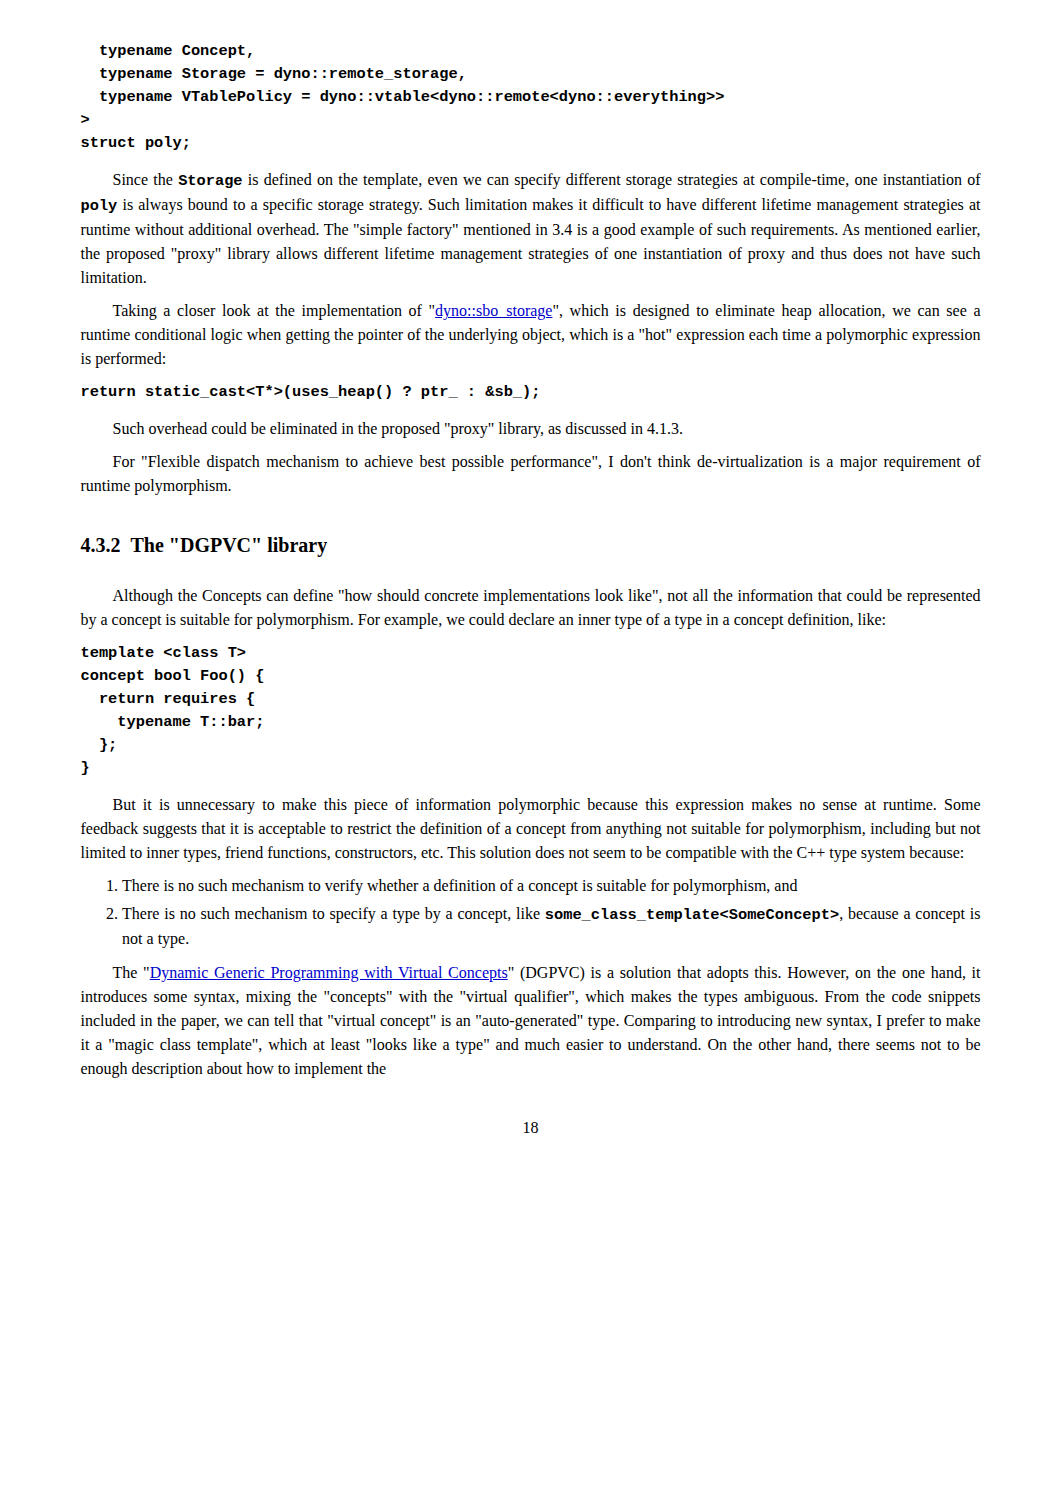typename Concept,
  typename Storage = dyno::remote_storage,
  typename VTablePolicy = dyno::vtable<dyno::remote<dyno::everything>>
>
struct poly;
Since the Storage is defined on the template, even we can specify different storage strategies at compile-time, one instantiation of poly is always bound to a specific storage strategy. Such limitation makes it difficult to have different lifetime management strategies at runtime without additional overhead. The "simple factory" mentioned in 3.4 is a good example of such requirements. As mentioned earlier, the proposed "proxy" library allows different lifetime management strategies of one instantiation of proxy and thus does not have such limitation.
Taking a closer look at the implementation of "dyno::sbo_storage", which is designed to eliminate heap allocation, we can see a runtime conditional logic when getting the pointer of the underlying object, which is a "hot" expression each time a polymorphic expression is performed:
return static_cast<T*>(uses_heap() ? ptr_ : &sb_);
Such overhead could be eliminated in the proposed "proxy" library, as discussed in 4.1.3.
For "Flexible dispatch mechanism to achieve best possible performance", I don't think de-virtualization is a major requirement of runtime polymorphism.
4.3.2 The "DGPVC" library
Although the Concepts can define "how should concrete implementations look like", not all the information that could be represented by a concept is suitable for polymorphism. For example, we could declare an inner type of a type in a concept definition, like:
template <class T>
concept bool Foo() {
  return requires {
    typename T::bar;
  };
}
But it is unnecessary to make this piece of information polymorphic because this expression makes no sense at runtime. Some feedback suggests that it is acceptable to restrict the definition of a concept from anything not suitable for polymorphism, including but not limited to inner types, friend functions, constructors, etc. This solution does not seem to be compatible with the C++ type system because:
There is no such mechanism to verify whether a definition of a concept is suitable for polymorphism, and
There is no such mechanism to specify a type by a concept, like some_class_template<SomeConcept>, because a concept is not a type.
The "Dynamic Generic Programming with Virtual Concepts" (DGPVC) is a solution that adopts this. However, on the one hand, it introduces some syntax, mixing the "concepts" with the "virtual qualifier", which makes the types ambiguous. From the code snippets included in the paper, we can tell that "virtual concept" is an "auto-generated" type. Comparing to introducing new syntax, I prefer to make it a "magic class template", which at least "looks like a type" and much easier to understand. On the other hand, there seems not to be enough description about how to implement the
18